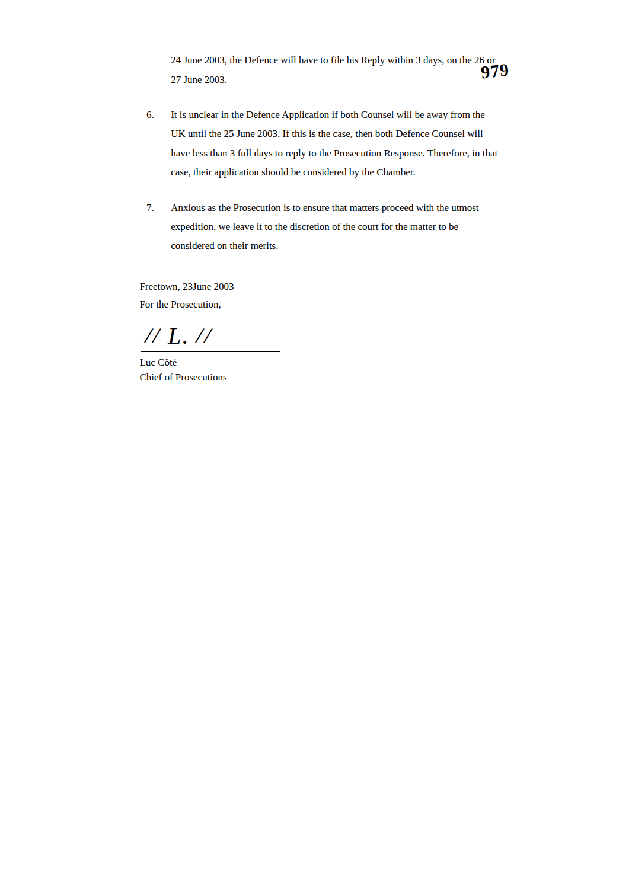979
24 June 2003, the Defence will have to file his Reply within 3 days, on the 26 or 27 June 2003.
6. It is unclear in the Defence Application if both Counsel will be away from the UK until the 25 June 2003. If this is the case, then both Defence Counsel will have less than 3 full days to reply to the Prosecution Response. Therefore, in that case, their application should be considered by the Chamber.
7. Anxious as the Prosecution is to ensure that matters proceed with the utmost expedition, we leave it to the discretion of the court for the matter to be considered on their merits.
Freetown, 23June 2003
For the Prosecution,
// L. //  
Luc Côté
Chief of Prosecutions